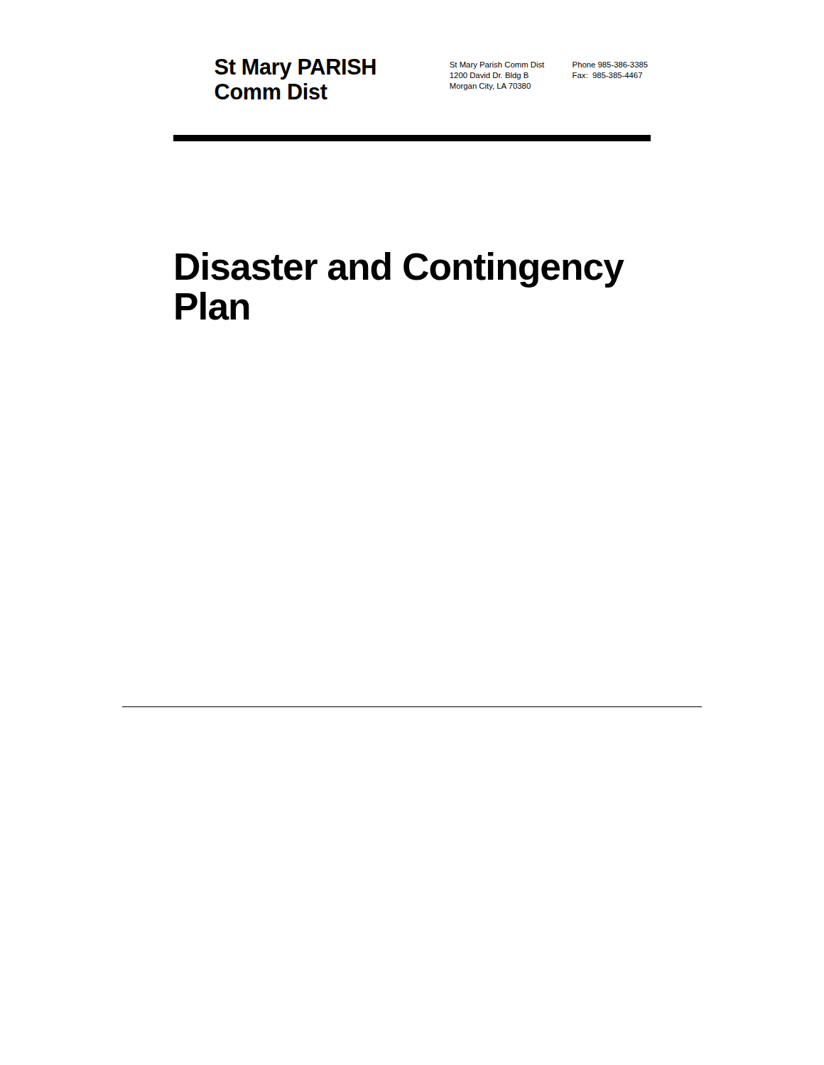St Mary PARISH Comm Dist
St Mary Parish Comm Dist
1200 David Dr. Bldg B
Morgan City, LA 70380
Phone 985-386-3385
Fax: 985-385-4467
Disaster and Contingency Plan